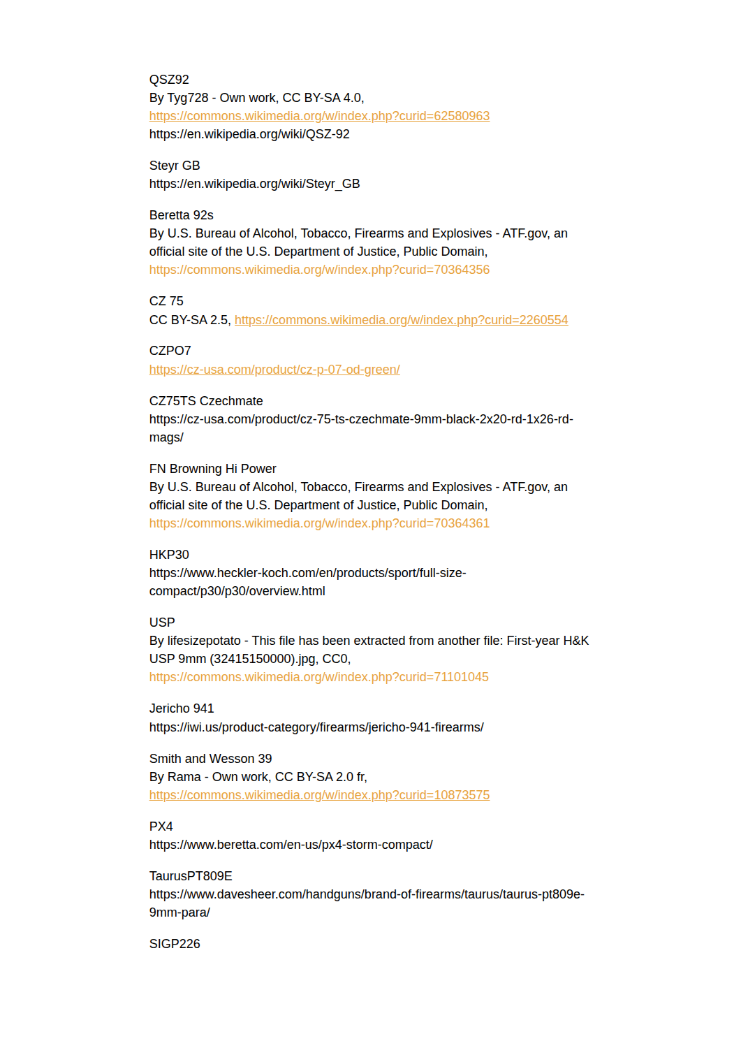QSZ92
By Tyg728 - Own work, CC BY-SA 4.0, https://commons.wikimedia.org/w/index.php?curid=62580963
https://en.wikipedia.org/wiki/QSZ-92
Steyr GB
https://en.wikipedia.org/wiki/Steyr_GB
Beretta 92s
By U.S. Bureau of Alcohol, Tobacco, Firearms and Explosives - ATF.gov, an official site of the U.S. Department of Justice, Public Domain, https://commons.wikimedia.org/w/index.php?curid=70364356
CZ 75
CC BY-SA 2.5, https://commons.wikimedia.org/w/index.php?curid=2260554
CZPO7
https://cz-usa.com/product/cz-p-07-od-green/
CZ75TS Czechmate
https://cz-usa.com/product/cz-75-ts-czechmate-9mm-black-2x20-rd-1x26-rd-mags/
FN Browning Hi Power
By U.S. Bureau of Alcohol, Tobacco, Firearms and Explosives - ATF.gov, an official site of the U.S. Department of Justice, Public Domain, https://commons.wikimedia.org/w/index.php?curid=70364361
HKP30
https://www.heckler-koch.com/en/products/sport/full-size-compact/p30/p30/overview.html
USP
By lifesizepotato - This file has been extracted from another file: First-year H&K USP 9mm (32415150000).jpg, CC0, https://commons.wikimedia.org/w/index.php?curid=71101045
Jericho 941
https://iwi.us/product-category/firearms/jericho-941-firearms/
Smith and Wesson 39
By Rama - Own work, CC BY-SA 2.0 fr, https://commons.wikimedia.org/w/index.php?curid=10873575
PX4
https://www.beretta.com/en-us/px4-storm-compact/
TaurusPT809E
https://www.davesheer.com/handguns/brand-of-firearms/taurus/taurus-pt809e-9mm-para/
SIGP226